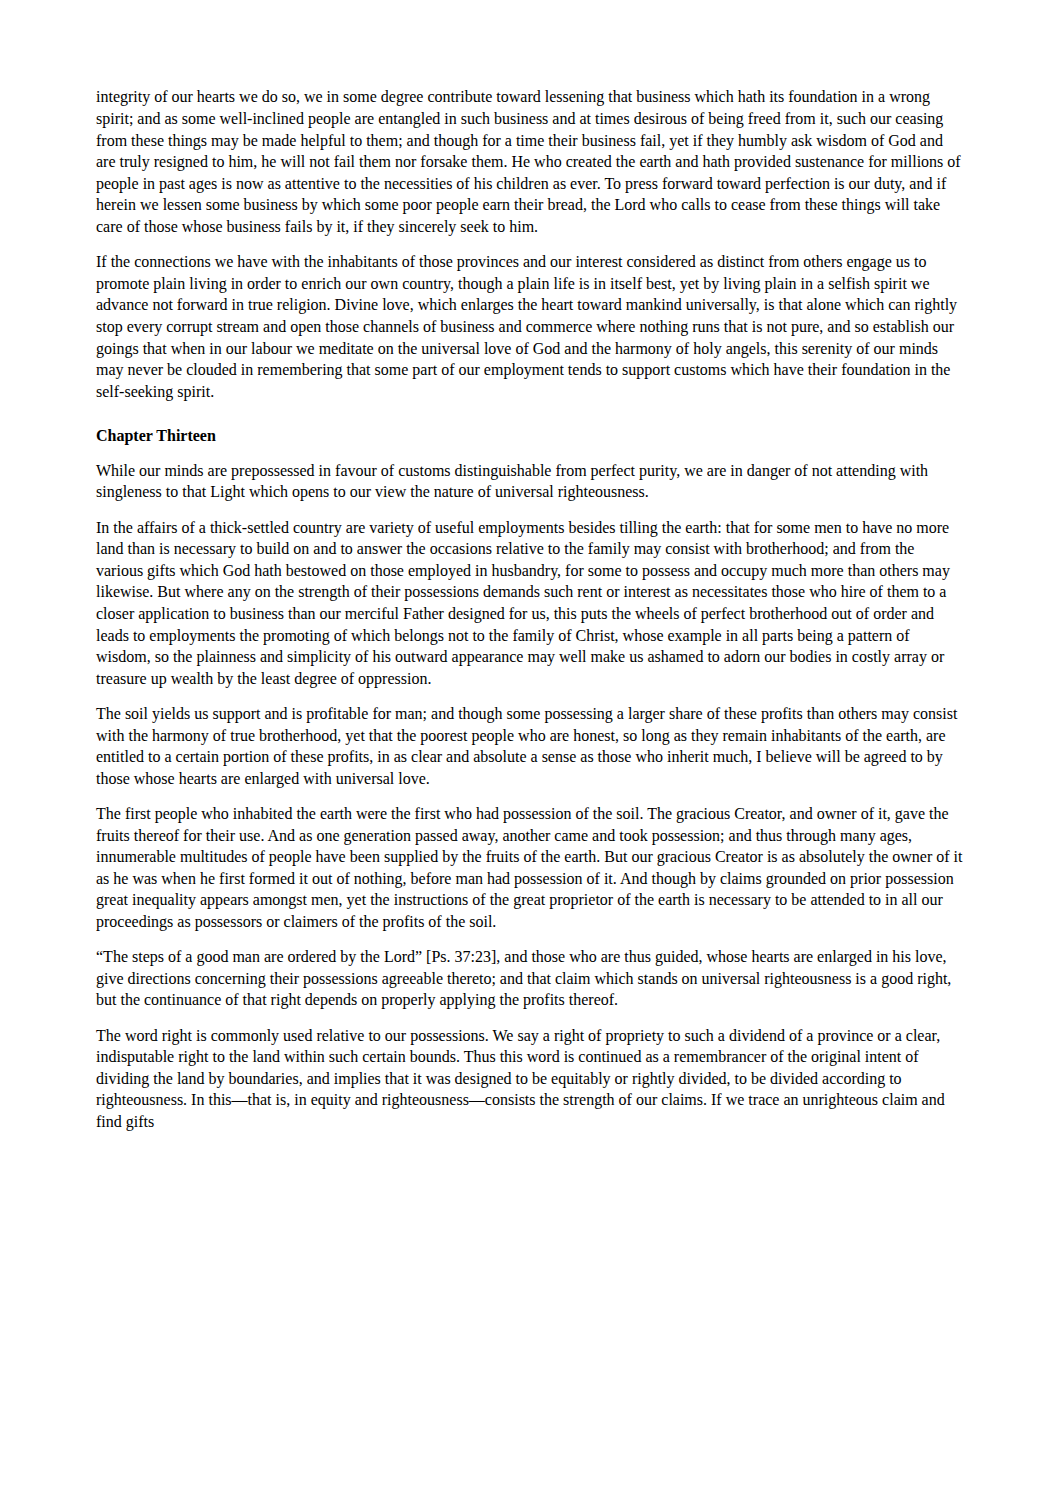integrity of our hearts we do so, we in some degree contribute toward lessening that business which hath its foundation in a wrong spirit; and as some well-inclined people are entangled in such business and at times desirous of being freed from it, such our ceasing from these things may be made helpful to them; and though for a time their business fail, yet if they humbly ask wisdom of God and are truly resigned to him, he will not fail them nor forsake them. He who created the earth and hath provided sustenance for millions of people in past ages is now as attentive to the necessities of his children as ever. To press forward toward perfection is our duty, and if herein we lessen some business by which some poor people earn their bread, the Lord who calls to cease from these things will take care of those whose business fails by it, if they sincerely seek to him.
If the connections we have with the inhabitants of those provinces and our interest considered as distinct from others engage us to promote plain living in order to enrich our own country, though a plain life is in itself best, yet by living plain in a selfish spirit we advance not forward in true religion. Divine love, which enlarges the heart toward mankind universally, is that alone which can rightly stop every corrupt stream and open those channels of business and commerce where nothing runs that is not pure, and so establish our goings that when in our labour we meditate on the universal love of God and the harmony of holy angels, this serenity of our minds may never be clouded in remembering that some part of our employment tends to support customs which have their foundation in the self-seeking spirit.
Chapter Thirteen
While our minds are prepossessed in favour of customs distinguishable from perfect purity, we are in danger of not attending with singleness to that Light which opens to our view the nature of universal righteousness.
In the affairs of a thick-settled country are variety of useful employments besides tilling the earth: that for some men to have no more land than is necessary to build on and to answer the occasions relative to the family may consist with brotherhood; and from the various gifts which God hath bestowed on those employed in husbandry, for some to possess and occupy much more than others may likewise. But where any on the strength of their possessions demands such rent or interest as necessitates those who hire of them to a closer application to business than our merciful Father designed for us, this puts the wheels of perfect brotherhood out of order and leads to employments the promoting of which belongs not to the family of Christ, whose example in all parts being a pattern of wisdom, so the plainness and simplicity of his outward appearance may well make us ashamed to adorn our bodies in costly array or treasure up wealth by the least degree of oppression.
The soil yields us support and is profitable for man; and though some possessing a larger share of these profits than others may consist with the harmony of true brotherhood, yet that the poorest people who are honest, so long as they remain inhabitants of the earth, are entitled to a certain portion of these profits, in as clear and absolute a sense as those who inherit much, I believe will be agreed to by those whose hearts are enlarged with universal love.
The first people who inhabited the earth were the first who had possession of the soil. The gracious Creator, and owner of it, gave the fruits thereof for their use. And as one generation passed away, another came and took possession; and thus through many ages, innumerable multitudes of people have been supplied by the fruits of the earth. But our gracious Creator is as absolutely the owner of it as he was when he first formed it out of nothing, before man had possession of it. And though by claims grounded on prior possession great inequality appears amongst men, yet the instructions of the great proprietor of the earth is necessary to be attended to in all our proceedings as possessors or claimers of the profits of the soil.
“The steps of a good man are ordered by the Lord” [Ps. 37:23], and those who are thus guided, whose hearts are enlarged in his love, give directions concerning their possessions agreeable thereto; and that claim which stands on universal righteousness is a good right, but the continuance of that right depends on properly applying the profits thereof.
The word right is commonly used relative to our possessions. We say a right of propriety to such a dividend of a province or a clear, indisputable right to the land within such certain bounds. Thus this word is continued as a remembrancer of the original intent of dividing the land by boundaries, and implies that it was designed to be equitably or rightly divided, to be divided according to righteousness. In this—that is, in equity and righteousness—consists the strength of our claims. If we trace an unrighteous claim and find gifts